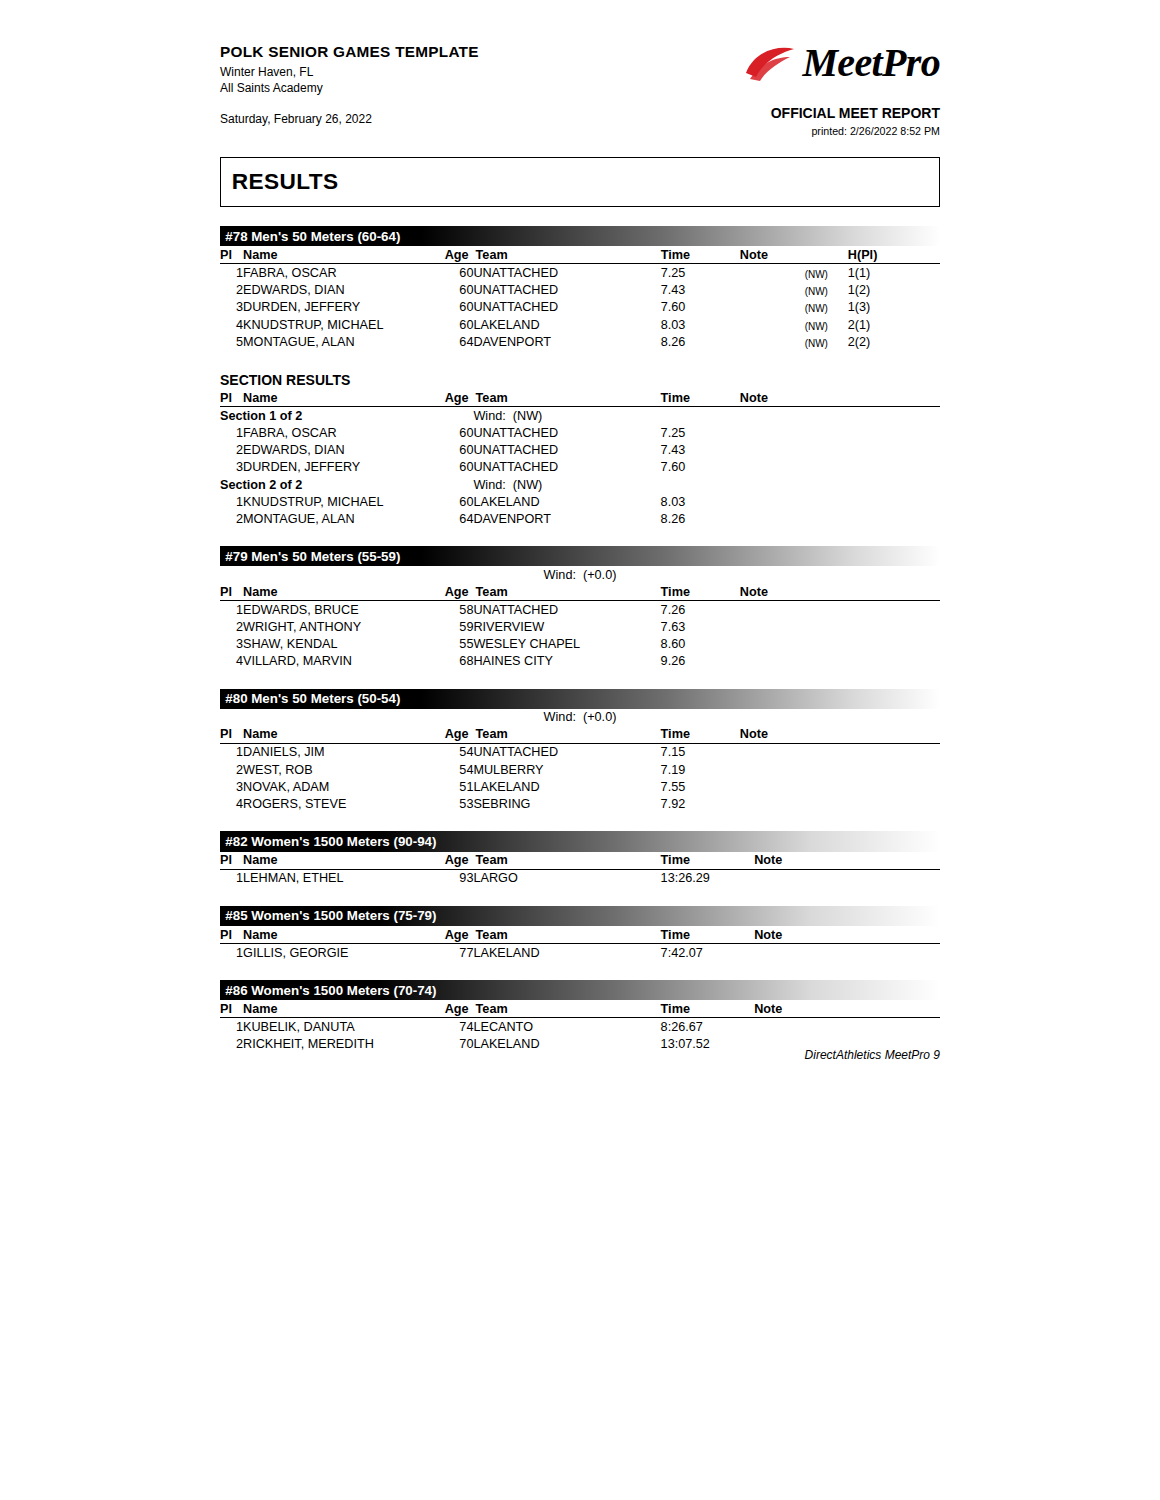POLK SENIOR GAMES TEMPLATE
Winter Haven, FL
All Saints Academy
Saturday, February 26, 2022
MeetPro
OFFICIAL MEET REPORT
printed: 2/26/2022 8:52 PM
RESULTS
#78 Men's 50 Meters (60-64)
| Pl | Name | Age Team | Time | Note | | H(Pl) |
| --- | --- | --- | --- | --- | --- | --- |
| 1 | FABRA, OSCAR | 60 | UNATTACHED | 7.25 | | (NW) | 1(1) |
| 2 | EDWARDS, DIAN | 60 | UNATTACHED | 7.43 | | (NW) | 1(2) |
| 3 | DURDEN, JEFFERY | 60 | UNATTACHED | 7.60 | | (NW) | 1(3) |
| 4 | KNUDSTRUP, MICHAEL | 60 | LAKELAND | 8.03 | | (NW) | 2(1) |
| 5 | MONTAGUE, ALAN | 64 | DAVENPORT | 8.26 | | (NW) | 2(2) |
SECTION RESULTS
| Pl | Name | Age Team | Time | Note |
| --- | --- | --- | --- | --- |
| Section 1 of 2 | | Wind: (NW) | | |
| 1 | FABRA, OSCAR | 60 | UNATTACHED | 7.25 | |
| 2 | EDWARDS, DIAN | 60 | UNATTACHED | 7.43 | |
| 3 | DURDEN, JEFFERY | 60 | UNATTACHED | 7.60 | |
| Section 2 of 2 | | Wind: (NW) | | |
| 1 | KNUDSTRUP, MICHAEL | 60 | LAKELAND | 8.03 | |
| 2 | MONTAGUE, ALAN | 64 | DAVENPORT | 8.26 | |
#79 Men's 50 Meters (55-59)
Wind: (+0.0)
| Pl | Name | Age Team | Time | Note |
| --- | --- | --- | --- | --- |
| 1 | EDWARDS, BRUCE | 58 | UNATTACHED | 7.26 | |
| 2 | WRIGHT, ANTHONY | 59 | RIVERVIEW | 7.63 | |
| 3 | SHAW, KENDAL | 55 | WESLEY CHAPEL | 8.60 | |
| 4 | VILLARD, MARVIN | 68 | HAINES CITY | 9.26 | |
#80 Men's 50 Meters (50-54)
Wind: (+0.0)
| Pl | Name | Age Team | Time | Note |
| --- | --- | --- | --- | --- |
| 1 | DANIELS, JIM | 54 | UNATTACHED | 7.15 | |
| 2 | WEST, ROB | 54 | MULBERRY | 7.19 | |
| 3 | NOVAK, ADAM | 51 | LAKELAND | 7.55 | |
| 4 | ROGERS, STEVE | 53 | SEBRING | 7.92 | |
#82 Women's 1500 Meters (90-94)
| Pl | Name | Age Team | Time | Note |
| --- | --- | --- | --- | --- |
| 1 | LEHMAN, ETHEL | 93 | LARGO | 13:26.29 | |
#85 Women's 1500 Meters (75-79)
| Pl | Name | Age Team | Time | Note |
| --- | --- | --- | --- | --- |
| 1 | GILLIS, GEORGIE | 77 | LAKELAND | 7:42.07 | |
#86 Women's 1500 Meters (70-74)
| Pl | Name | Age Team | Time | Note |
| --- | --- | --- | --- | --- |
| 1 | KUBELIK, DANUTA | 74 | LECANTO | 8:26.67 | |
| 2 | RICKHEIT, MEREDITH | 70 | LAKELAND | 13:07.52 | |
DirectAthletics MeetPro 9